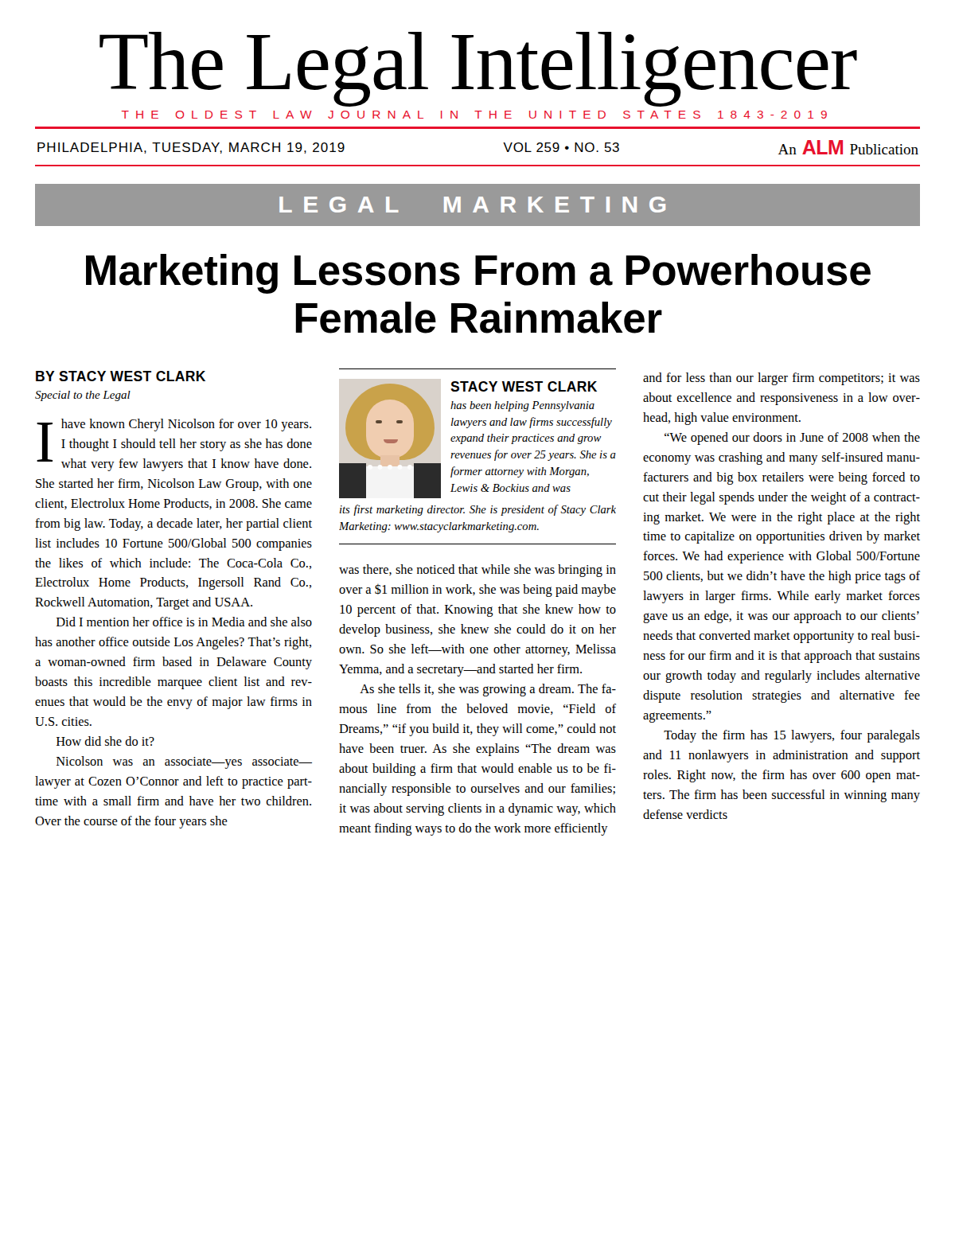The Legal Intelligencer
THE OLDEST LAW JOURNAL IN THE UNITED STATES 1843-2019
PHILADELPHIA, TUESDAY, MARCH 19, 2019
VOL 259 • NO. 53
An ALM Publication
LEGAL MARKETING
Marketing Lessons From a Powerhouse
Female Rainmaker
BY STACY WEST CLARK
Special to the Legal
I have known Cheryl Nicolson for over 10 years. I thought I should tell her story as she has done what very few lawyers that I know have done. She started her firm, Nicolson Law Group, with one client, Electrolux Home Products, in 2008. She came from big law. Today, a decade later, her partial client list includes 10 Fortune 500/Global 500 companies the likes of which include: The Coca-Cola Co., Electrolux Home Products, Ingersoll Rand Co., Rockwell Automation, Target and USAA.
Did I mention her office is in Media and she also has another office outside Los Angeles? That’s right, a woman-owned firm based in Delaware County boasts this incredible marquee client list and revenues that would be the envy of major law firms in U.S. cities.
How did she do it?
Nicolson was an associate—yes associate—lawyer at Cozen O’Connor and left to practice part-time with a small firm and have her two children. Over the course of the four years she
STACY WEST CLARK
has been helping Pennsylvania lawyers and law firms successfully expand their practices and grow revenues for over 25 years. She is a former attorney with Morgan, Lewis & Bockius and was
its first marketing director. She is president of Stacy Clark Marketing: www.stacyclarkmarketing.com.
was there, she noticed that while she was bringing in over a $1 million in work, she was being paid maybe 10 percent of that. Knowing that she knew how to develop business, she knew she could do it on her own. So she left—with one other attorney, Melissa Yemma, and a secretary—and started her firm.
As she tells it, she was growing a dream. The famous line from the beloved movie, “Field of Dreams,” “if you build it, they will come,” could not have been truer. As she explains “The dream was about building a firm that would enable us to be financially responsible to ourselves and our families; it was about serving clients in a dynamic way, which meant finding ways to do the work more efficiently
and for less than our larger firm competitors; it was about excellence and responsiveness in a low overhead, high value environment.
“We opened our doors in June of 2008 when the economy was crashing and many self-insured manufacturers and big box retailers were being forced to cut their legal spends under the weight of a contracting market. We were in the right place at the right time to capitalize on opportunities driven by market forces. We had experience with Global 500/Fortune 500 clients, but we didn’t have the high price tags of lawyers in larger firms. While early market forces gave us an edge, it was our approach to our clients’ needs that converted market opportunity to real business for our firm and it is that approach that sustains our growth today and regularly includes alternative dispute resolution strategies and alternative fee agreements.”
Today the firm has 15 lawyers, four paralegals and 11 nonlawyers in administration and support roles. Right now, the firm has over 600 open matters. The firm has been successful in winning many defense verdicts